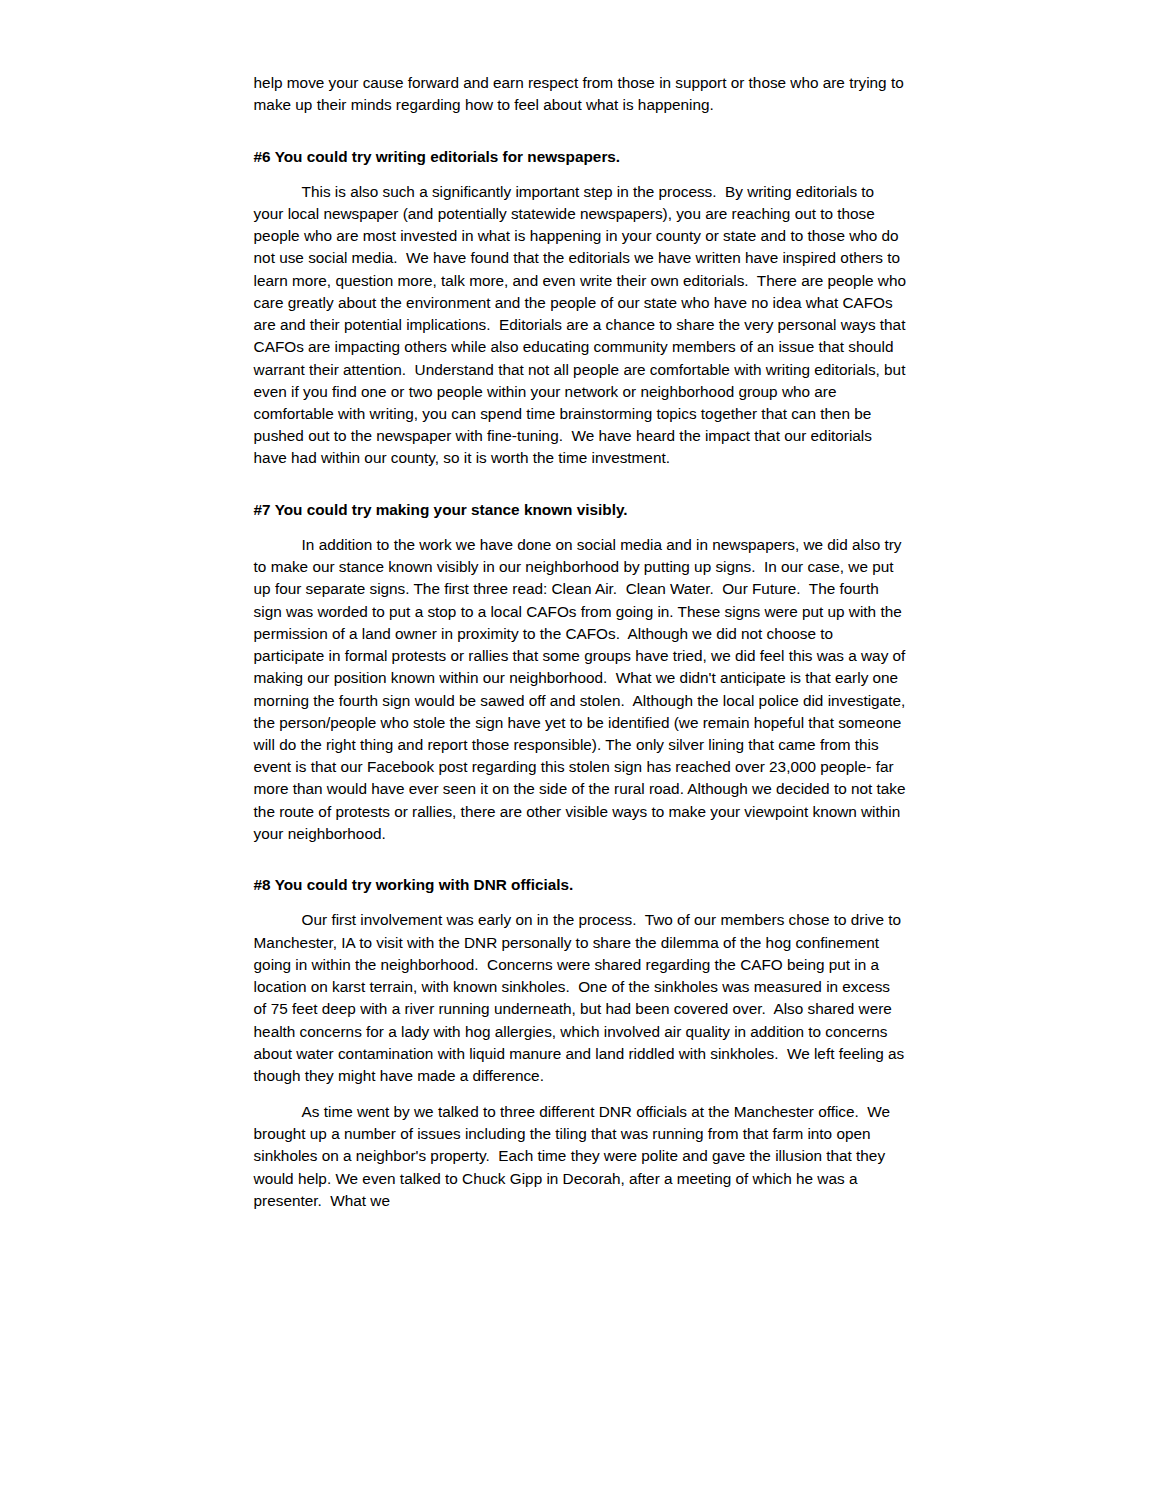help move your cause forward and earn respect from those in support or those who are trying to make up their minds regarding how to feel about what is happening.
#6 You could try writing editorials for newspapers.
This is also such a significantly important step in the process. By writing editorials to your local newspaper (and potentially statewide newspapers), you are reaching out to those people who are most invested in what is happening in your county or state and to those who do not use social media. We have found that the editorials we have written have inspired others to learn more, question more, talk more, and even write their own editorials. There are people who care greatly about the environment and the people of our state who have no idea what CAFOs are and their potential implications. Editorials are a chance to share the very personal ways that CAFOs are impacting others while also educating community members of an issue that should warrant their attention. Understand that not all people are comfortable with writing editorials, but even if you find one or two people within your network or neighborhood group who are comfortable with writing, you can spend time brainstorming topics together that can then be pushed out to the newspaper with fine-tuning. We have heard the impact that our editorials have had within our county, so it is worth the time investment.
#7 You could try making your stance known visibly.
In addition to the work we have done on social media and in newspapers, we did also try to make our stance known visibly in our neighborhood by putting up signs. In our case, we put up four separate signs. The first three read: Clean Air. Clean Water. Our Future. The fourth sign was worded to put a stop to a local CAFOs from going in. These signs were put up with the permission of a land owner in proximity to the CAFOs. Although we did not choose to participate in formal protests or rallies that some groups have tried, we did feel this was a way of making our position known within our neighborhood. What we didn't anticipate is that early one morning the fourth sign would be sawed off and stolen. Although the local police did investigate, the person/people who stole the sign have yet to be identified (we remain hopeful that someone will do the right thing and report those responsible). The only silver lining that came from this event is that our Facebook post regarding this stolen sign has reached over 23,000 people- far more than would have ever seen it on the side of the rural road. Although we decided to not take the route of protests or rallies, there are other visible ways to make your viewpoint known within your neighborhood.
#8 You could try working with DNR officials.
Our first involvement was early on in the process. Two of our members chose to drive to Manchester, IA to visit with the DNR personally to share the dilemma of the hog confinement going in within the neighborhood. Concerns were shared regarding the CAFO being put in a location on karst terrain, with known sinkholes. One of the sinkholes was measured in excess of 75 feet deep with a river running underneath, but had been covered over. Also shared were health concerns for a lady with hog allergies, which involved air quality in addition to concerns about water contamination with liquid manure and land riddled with sinkholes. We left feeling as though they might have made a difference.
As time went by we talked to three different DNR officials at the Manchester office. We brought up a number of issues including the tiling that was running from that farm into open sinkholes on a neighbor's property. Each time they were polite and gave the illusion that they would help. We even talked to Chuck Gipp in Decorah, after a meeting of which he was a presenter. What we